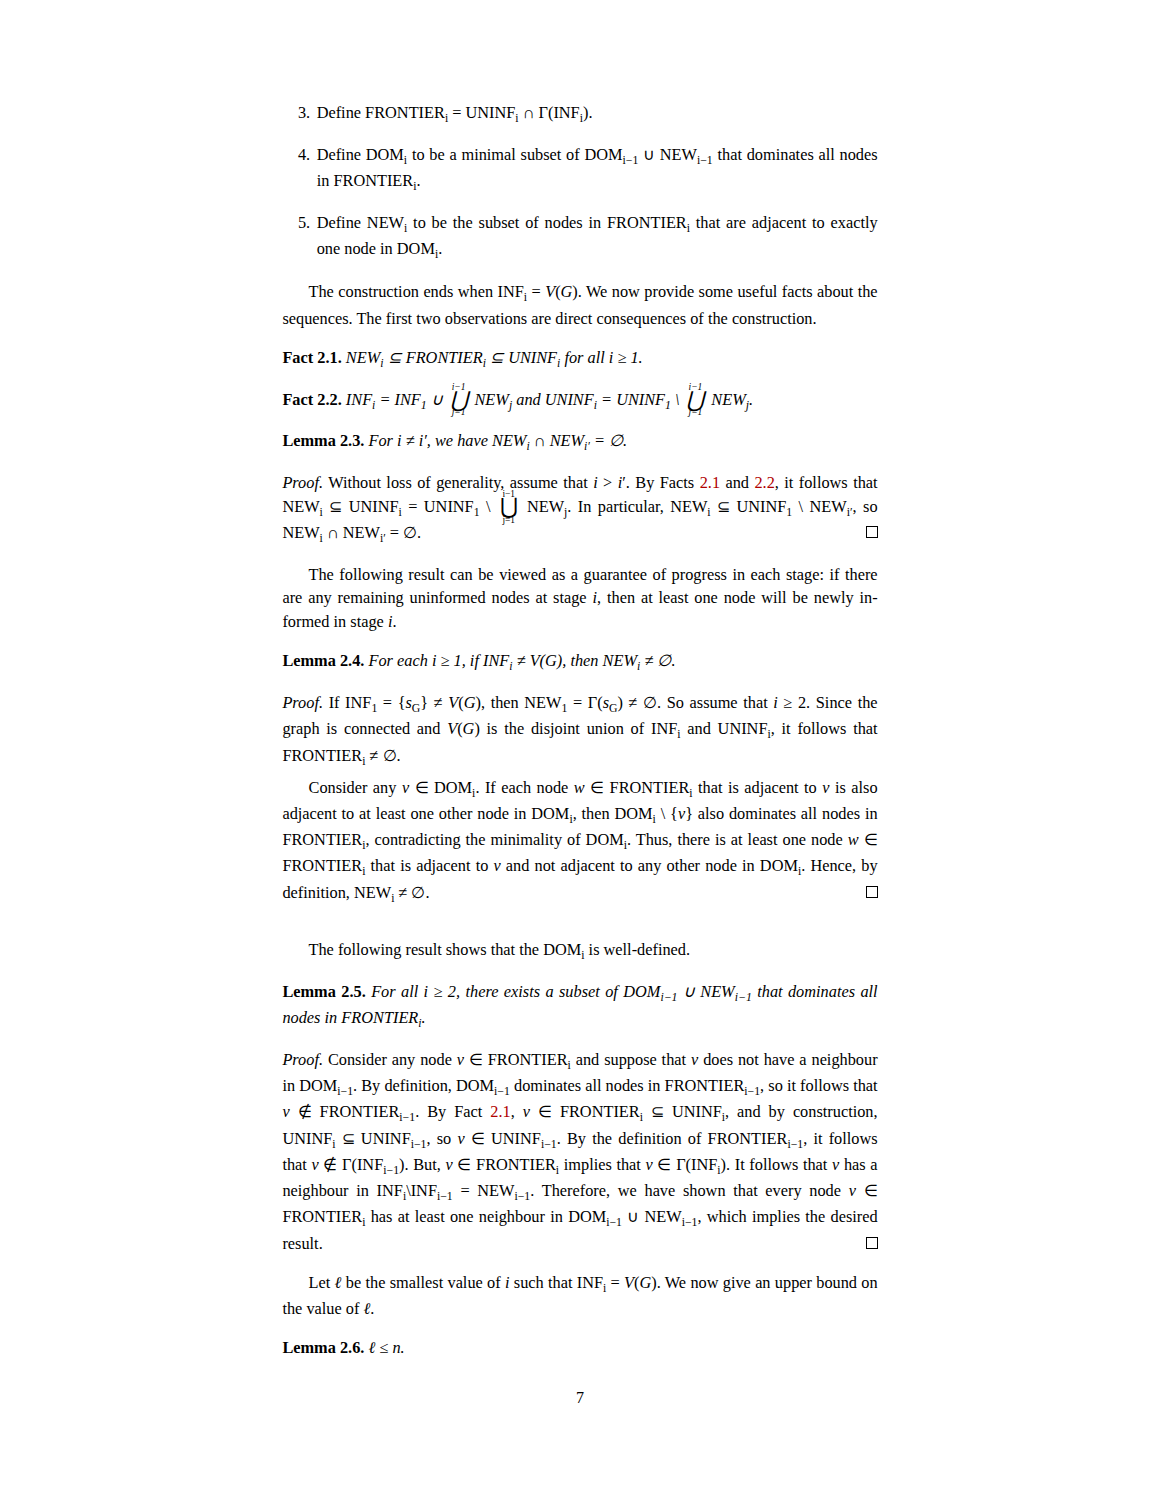3. Define FRONTIERi = UNINFi ∩ Γ(INFi).
4. Define DOMi to be a minimal subset of DOMi−1 ∪ NEWi−1 that dominates all nodes in FRONTIERi.
5. Define NEWi to be the subset of nodes in FRONTIERi that are adjacent to exactly one node in DOMi.
The construction ends when INFi = V(G). We now provide some useful facts about the sequences. The first two observations are direct consequences of the construction.
Fact 2.1. NEWi ⊆ FRONTIERi ⊆ UNINFi for all i ≥ 1.
Fact 2.2. INFi = INF1 ∪ i−1⋃j=1 NEWj and UNINFi = UNINF1 \ i−1⋃j=1 NEWj.
Lemma 2.3. For i ≠ i′, we have NEWi ∩ NEWi′ = ∅.
Proof. Without loss of generality, assume that i > i′. By Facts 2.1 and 2.2, it follows that NEWi ⊆ UNINFi = UNINF1 \ i−1⋃j=1 NEWj. In particular, NEWi ⊆ UNINF1 \ NEWi′, so NEWi ∩ NEWi′ = ∅.
The following result can be viewed as a guarantee of progress in each stage: if there are any remaining uninformed nodes at stage i, then at least one node will be newly informed in stage i.
Lemma 2.4. For each i ≥ 1, if INFi ≠ V(G), then NEWi ≠ ∅.
Proof. If INF1 = {sG} ≠ V(G), then NEW1 = Γ(sG) ≠ ∅. So assume that i ≥ 2. Since the graph is connected and V(G) is the disjoint union of INFi and UNINFi, it follows that FRONTIERi ≠ ∅.
Consider any v ∈ DOMi. If each node w ∈ FRONTIERi that is adjacent to v is also adjacent to at least one other node in DOMi, then DOMi \ {v} also dominates all nodes in FRONTIERi, contradicting the minimality of DOMi. Thus, there is at least one node w ∈ FRONTIERi that is adjacent to v and not adjacent to any other node in DOMi. Hence, by definition, NEWi ≠ ∅.
The following result shows that the DOMi is well-defined.
Lemma 2.5. For all i ≥ 2, there exists a subset of DOMi−1 ∪ NEWi−1 that dominates all nodes in FRONTIERi.
Proof. Consider any node v ∈ FRONTIERi and suppose that v does not have a neighbour in DOMi−1. By definition, DOMi−1 dominates all nodes in FRONTIERi−1, so it follows that v ∉ FRONTIERi−1. By Fact 2.1, v ∈ FRONTIERi ⊆ UNINFi, and by construction, UNINFi ⊆ UNINFi−1, so v ∈ UNINFi−1. By the definition of FRONTIERi−1, it follows that v ∉ Γ(INFi−1). But, v ∈ FRONTIERi implies that v ∈ Γ(INFi). It follows that v has a neighbour in INFi\INFi−1 = NEWi−1. Therefore, we have shown that every node v ∈ FRONTIERi has at least one neighbour in DOMi−1 ∪ NEWi−1, which implies the desired result.
Let ℓ be the smallest value of i such that INFi = V(G). We now give an upper bound on the value of ℓ.
Lemma 2.6. ℓ ≤ n.
7